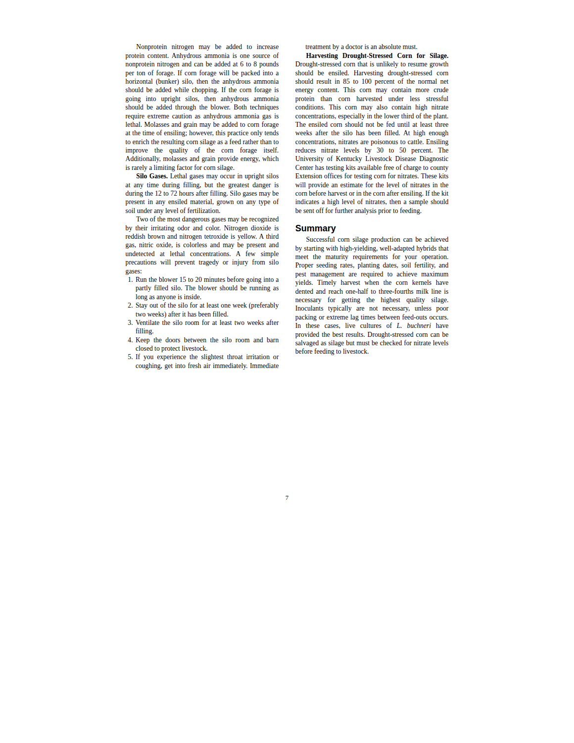Nonprotein nitrogen may be added to increase protein content. Anhydrous ammonia is one source of nonprotein nitrogen and can be added at 6 to 8 pounds per ton of forage. If corn forage will be packed into a horizontal (bunker) silo, then the anhydrous ammonia should be added while chopping. If the corn forage is going into upright silos, then anhydrous ammonia should be added through the blower. Both techniques require extreme caution as anhydrous ammonia gas is lethal. Molasses and grain may be added to corn forage at the time of ensiling; however, this practice only tends to enrich the resulting corn silage as a feed rather than to improve the quality of the corn forage itself. Additionally, molasses and grain provide energy, which is rarely a limiting factor for corn silage.
Silo Gases. Lethal gases may occur in upright silos at any time during filling, but the greatest danger is during the 12 to 72 hours after filling. Silo gases may be present in any ensiled material, grown on any type of soil under any level of fertilization.
Two of the most dangerous gases may be recognized by their irritating odor and color. Nitrogen dioxide is reddish brown and nitrogen tetroxide is yellow. A third gas, nitric oxide, is colorless and may be present and undetected at lethal concentrations. A few simple precautions will prevent tragedy or injury from silo gases:
Run the blower 15 to 20 minutes before going into a partly filled silo. The blower should be running as long as anyone is inside.
Stay out of the silo for at least one week (preferably two weeks) after it has been filled.
Ventilate the silo room for at least two weeks after filling.
Keep the doors between the silo room and barn closed to protect livestock.
If you experience the slightest throat irritation or coughing, get into fresh air immediately. Immediate treatment by a doctor is an absolute must.
Harvesting Drought-Stressed Corn for Silage. Drought-stressed corn that is unlikely to resume growth should be ensiled. Harvesting drought-stressed corn should result in 85 to 100 percent of the normal net energy content. This corn may contain more crude protein than corn harvested under less stressful conditions. This corn may also contain high nitrate concentrations, especially in the lower third of the plant. The ensiled corn should not be fed until at least three weeks after the silo has been filled. At high enough concentrations, nitrates are poisonous to cattle. Ensiling reduces nitrate levels by 30 to 50 percent. The University of Kentucky Livestock Disease Diagnostic Center has testing kits available free of charge to county Extension offices for testing corn for nitrates. These kits will provide an estimate for the level of nitrates in the corn before harvest or in the corn after ensiling. If the kit indicates a high level of nitrates, then a sample should be sent off for further analysis prior to feeding.
Summary
Successful corn silage production can be achieved by starting with high-yielding, well-adapted hybrids that meet the maturity requirements for your operation. Proper seeding rates, planting dates, soil fertility, and pest management are required to achieve maximum yields. Timely harvest when the corn kernels have dented and reach one-half to three-fourths milk line is necessary for getting the highest quality silage. Inoculants typically are not necessary, unless poor packing or extreme lag times between feed-outs occurs. In these cases, live cultures of L. buchneri have provided the best results. Drought-stressed corn can be salvaged as silage but must be checked for nitrate levels before feeding to livestock.
7